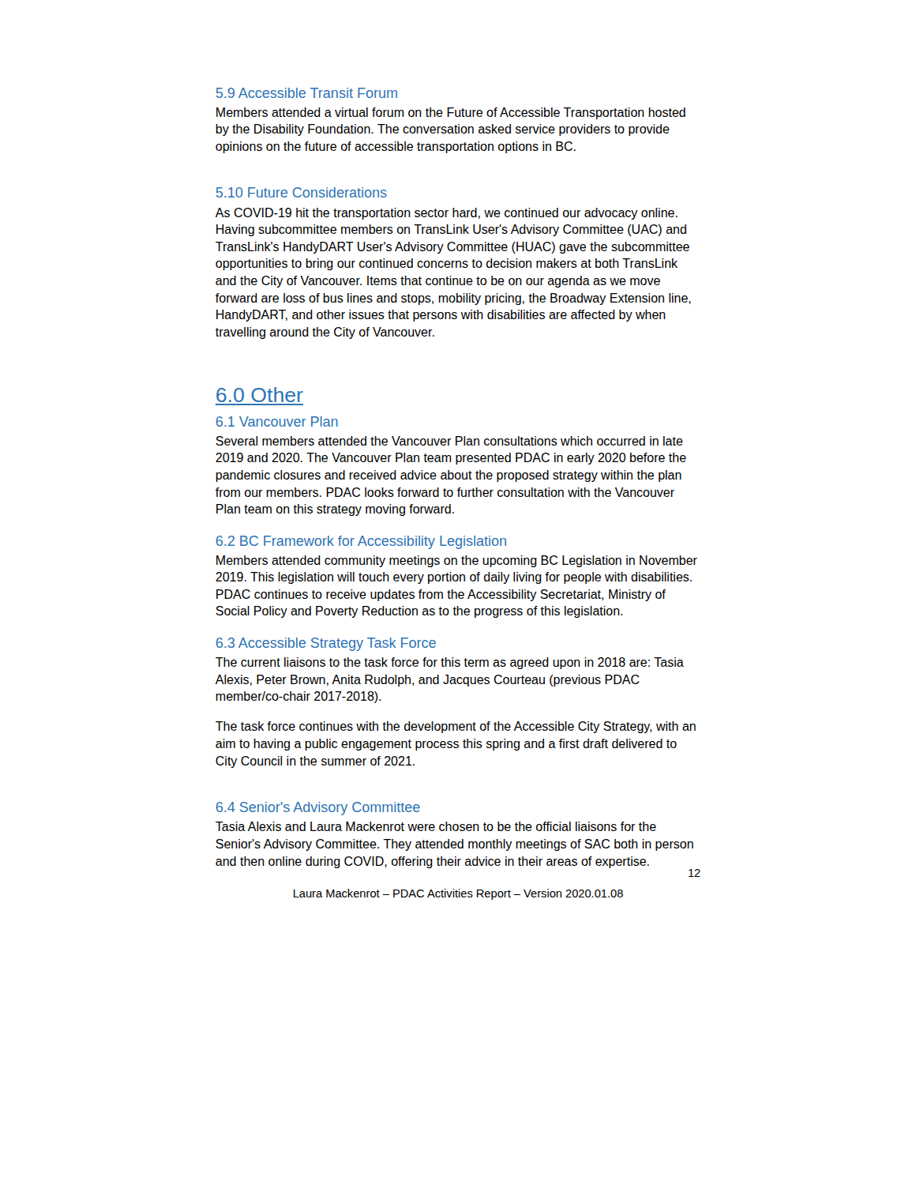5.9 Accessible Transit Forum
Members attended a virtual forum on the Future of Accessible Transportation hosted by the Disability Foundation. The conversation asked service providers to provide opinions on the future of accessible transportation options in BC.
5.10 Future Considerations
As COVID-19 hit the transportation sector hard, we continued our advocacy online. Having subcommittee members on TransLink User's Advisory Committee (UAC) and TransLink's HandyDART User's Advisory Committee (HUAC) gave the subcommittee opportunities to bring our continued concerns to decision makers at both TransLink and the City of Vancouver. Items that continue to be on our agenda as we move forward are loss of bus lines and stops, mobility pricing, the Broadway Extension line, HandyDART, and other issues that persons with disabilities are affected by when travelling around the City of Vancouver.
6.0 Other
6.1 Vancouver Plan
Several members attended the Vancouver Plan consultations which occurred in late 2019 and 2020. The Vancouver Plan team presented PDAC in early 2020 before the pandemic closures and received advice about the proposed strategy within the plan from our members. PDAC looks forward to further consultation with the Vancouver Plan team on this strategy moving forward.
6.2 BC Framework for Accessibility Legislation
Members attended community meetings on the upcoming BC Legislation in November 2019. This legislation will touch every portion of daily living for people with disabilities. PDAC continues to receive updates from the Accessibility Secretariat, Ministry of Social Policy and Poverty Reduction as to the progress of this legislation.
6.3 Accessible Strategy Task Force
The current liaisons to the task force for this term as agreed upon in 2018 are: Tasia Alexis, Peter Brown, Anita Rudolph, and Jacques Courteau (previous PDAC member/co-chair 2017-2018).
The task force continues with the development of the Accessible City Strategy, with an aim to having a public engagement process this spring and a first draft delivered to City Council in the summer of 2021.
6.4 Senior's Advisory Committee
Tasia Alexis and Laura Mackenrot were chosen to be the official liaisons for the Senior's Advisory Committee. They attended monthly meetings of SAC both in person and then online during COVID, offering their advice in their areas of expertise.
12
Laura Mackenrot – PDAC Activities Report – Version 2020.01.08